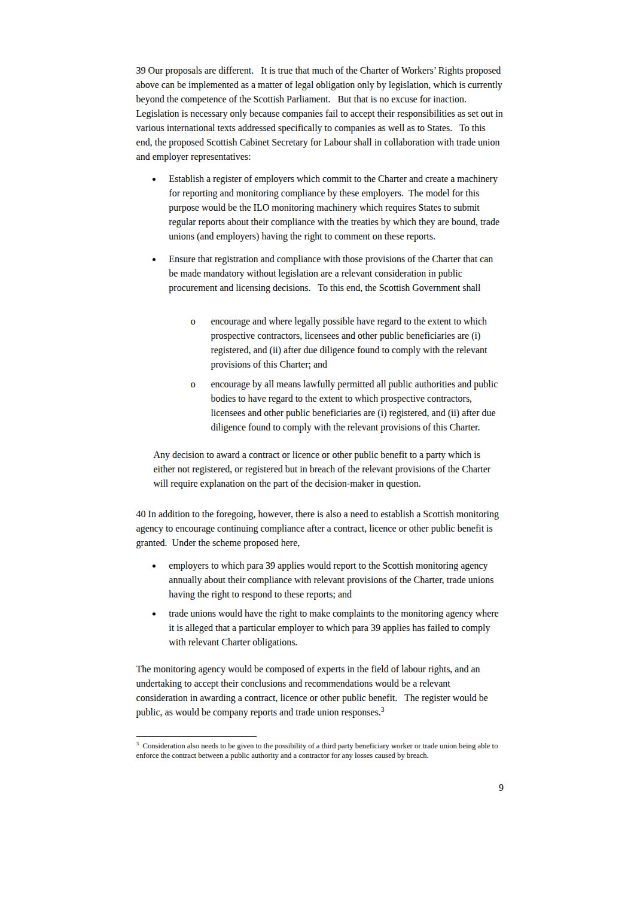39 Our proposals are different. It is true that much of the Charter of Workers’ Rights proposed above can be implemented as a matter of legal obligation only by legislation, which is currently beyond the competence of the Scottish Parliament. But that is no excuse for inaction. Legislation is necessary only because companies fail to accept their responsibilities as set out in various international texts addressed specifically to companies as well as to States. To this end, the proposed Scottish Cabinet Secretary for Labour shall in collaboration with trade union and employer representatives:
Establish a register of employers which commit to the Charter and create a machinery for reporting and monitoring compliance by these employers. The model for this purpose would be the ILO monitoring machinery which requires States to submit regular reports about their compliance with the treaties by which they are bound, trade unions (and employers) having the right to comment on these reports.
Ensure that registration and compliance with those provisions of the Charter that can be made mandatory without legislation are a relevant consideration in public procurement and licensing decisions. To this end, the Scottish Government shall
encourage and where legally possible have regard to the extent to which prospective contractors, licensees and other public beneficiaries are (i) registered, and (ii) after due diligence found to comply with the relevant provisions of this Charter; and
encourage by all means lawfully permitted all public authorities and public bodies to have regard to the extent to which prospective contractors, licensees and other public beneficiaries are (i) registered, and (ii) after due diligence found to comply with the relevant provisions of this Charter.
Any decision to award a contract or licence or other public benefit to a party which is either not registered, or registered but in breach of the relevant provisions of the Charter will require explanation on the part of the decision-maker in question.
40 In addition to the foregoing, however, there is also a need to establish a Scottish monitoring agency to encourage continuing compliance after a contract, licence or other public benefit is granted. Under the scheme proposed here,
employers to which para 39 applies would report to the Scottish monitoring agency annually about their compliance with relevant provisions of the Charter, trade unions having the right to respond to these reports; and
trade unions would have the right to make complaints to the monitoring agency where it is alleged that a particular employer to which para 39 applies has failed to comply with relevant Charter obligations.
The monitoring agency would be composed of experts in the field of labour rights, and an undertaking to accept their conclusions and recommendations would be a relevant consideration in awarding a contract, licence or other public benefit. The register would be public, as would be company reports and trade union responses.3
3 Consideration also needs to be given to the possibility of a third party beneficiary worker or trade union being able to enforce the contract between a public authority and a contractor for any losses caused by breach.
9